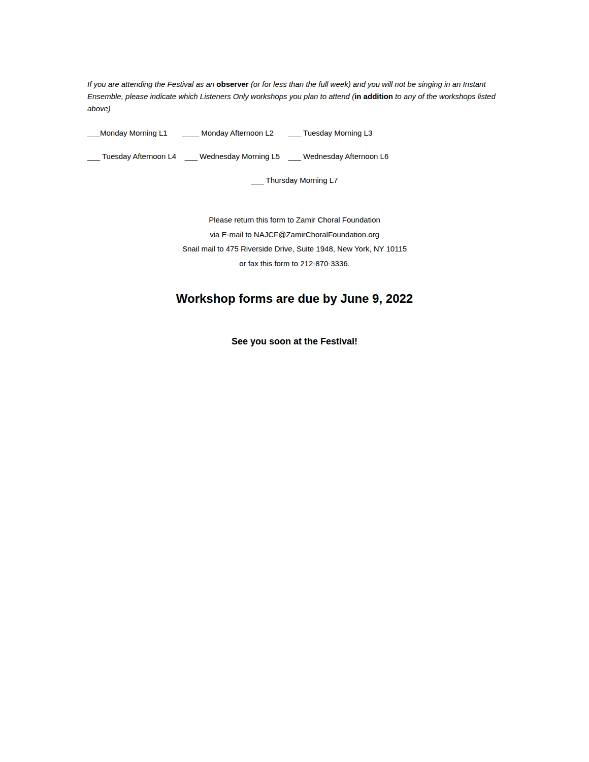If you are attending the Festival as an observer (or for less than the full week) and you will not be singing in an Instant Ensemble, please indicate which Listeners Only workshops you plan to attend (in addition to any of the workshops listed above)
___Monday Morning L1 ____ Monday Afternoon L2 ___ Tuesday Morning L3
___ Tuesday Afternoon L4 ___ Wednesday Morning L5 ___ Wednesday Afternoon L6
___ Thursday Morning L7
Please return this form to Zamir Choral Foundation
via E-mail to NAJCF@ZamirChoralFoundation.org
Snail mail to 475 Riverside Drive, Suite 1948, New York, NY 10115
or fax this form to 212-870-3336.
Workshop forms are due by June 9, 2022
See you soon at the Festival!